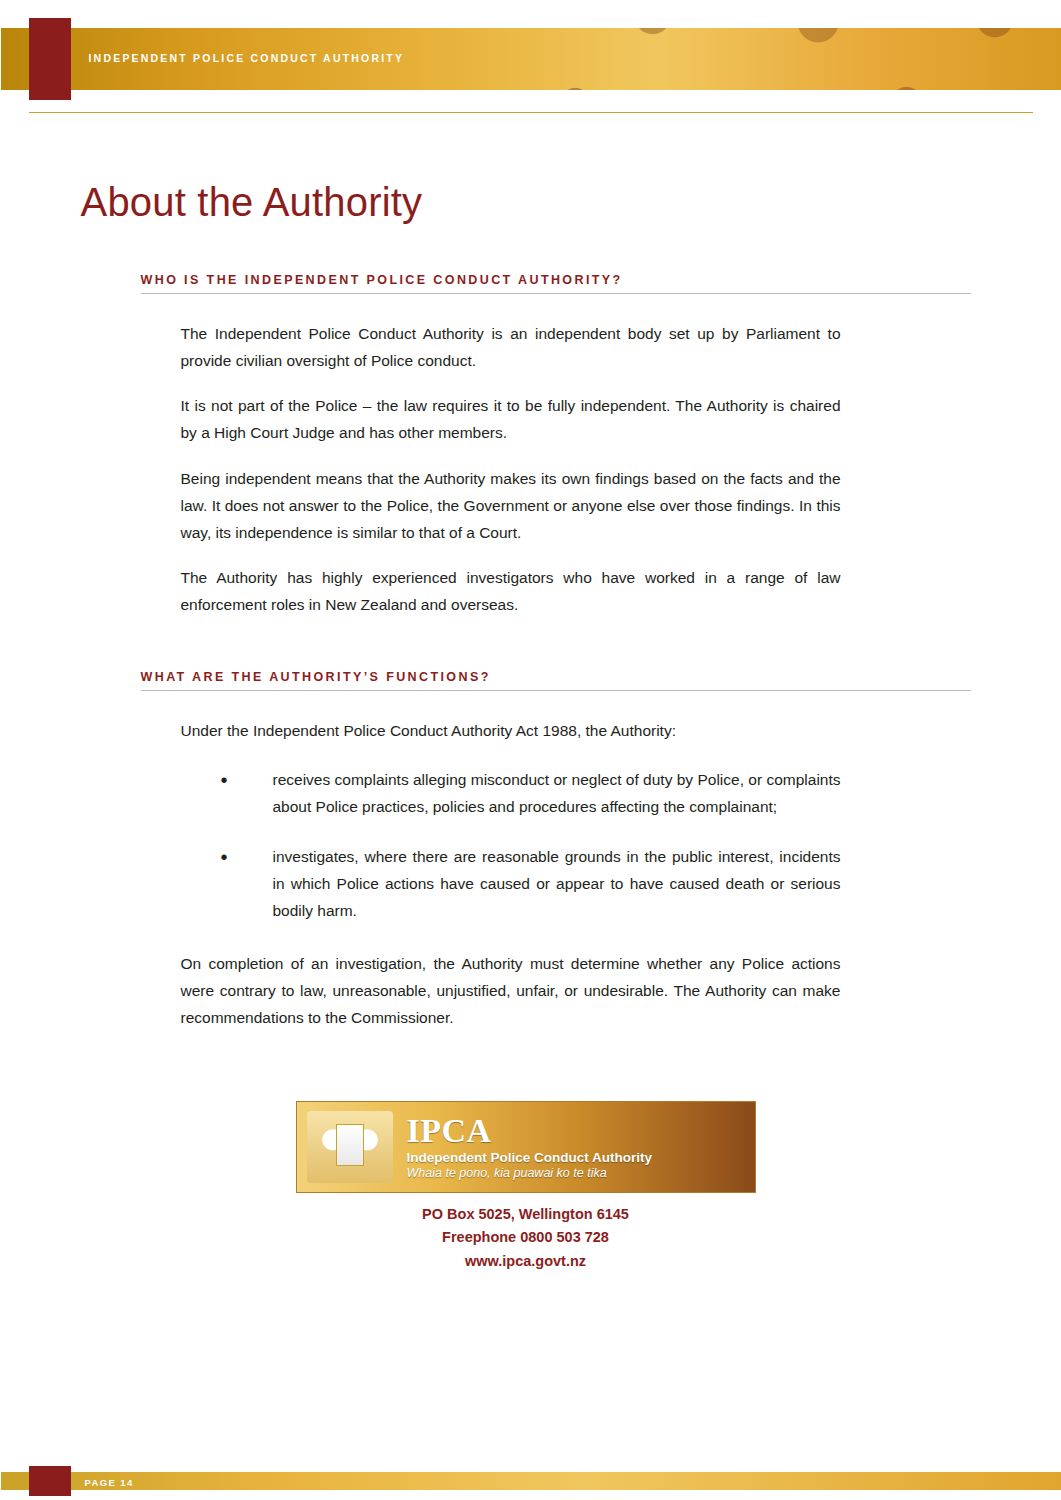Independent Police Conduct Authority
About the Authority
Who is the Independent Police Conduct Authority?
The Independent Police Conduct Authority is an independent body set up by Parliament to provide civilian oversight of Police conduct.
It is not part of the Police – the law requires it to be fully independent. The Authority is chaired by a High Court Judge and has other members.
Being independent means that the Authority makes its own findings based on the facts and the law. It does not answer to the Police, the Government or anyone else over those findings. In this way, its independence is similar to that of a Court.
The Authority has highly experienced investigators who have worked in a range of law enforcement roles in New Zealand and overseas.
What are the Authority’s functions?
Under the Independent Police Conduct Authority Act 1988, the Authority:
receives complaints alleging misconduct or neglect of duty by Police, or complaints about Police practices, policies and procedures affecting the complainant;
investigates, where there are reasonable grounds in the public interest, incidents in which Police actions have caused or appear to have caused death or serious bodily harm.
On completion of an investigation, the Authority must determine whether any Police actions were contrary to law, unreasonable, unjustified, unfair, or undesirable. The Authority can make recommendations to the Commissioner.
IPCA
Independent Police Conduct Authority
Whaia te pono, kia puawai ko te tika
PO Box 5025, Wellington 6145
Freephone 0800 503 728
www.ipca.govt.nz
PAGE 14